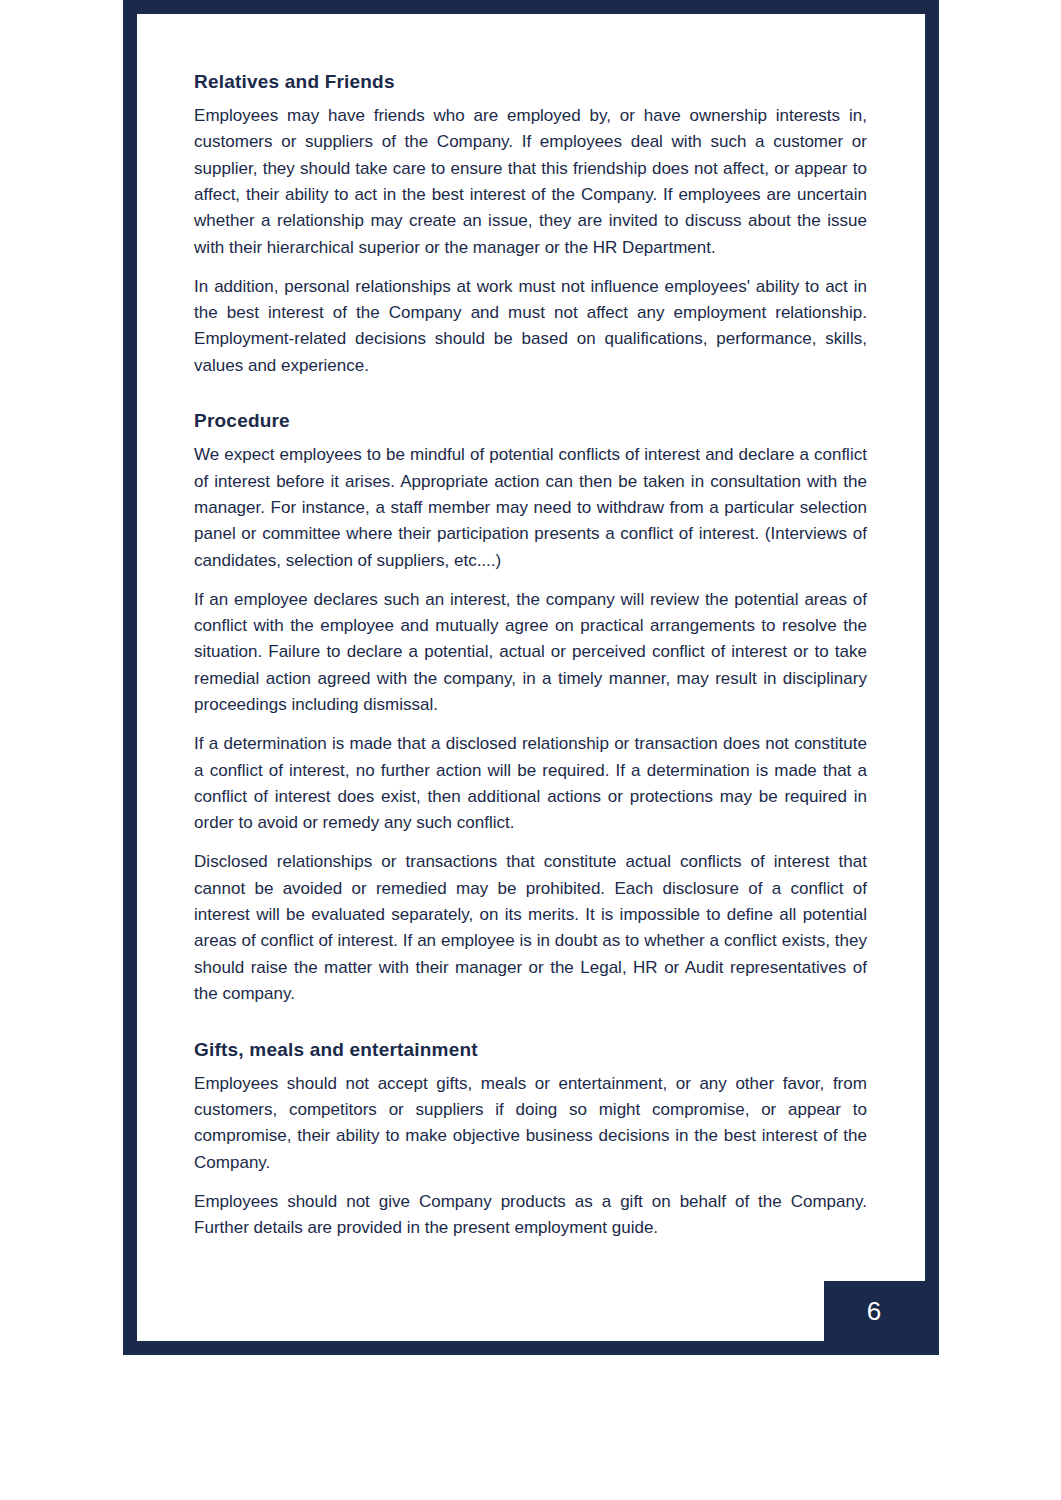Relatives and Friends
Employees may have friends who are employed by, or have ownership interests in, customers or suppliers of the Company. If employees deal with such a customer or supplier, they should take care to ensure that this friendship does not affect, or appear to affect, their ability to act in the best interest of the Company. If employees are uncertain whether a relationship may create an issue, they are invited to discuss about the issue with their hierarchical superior or the manager or the HR Department.
In addition, personal relationships at work must not influence employees' ability to act in the best interest of the Company and must not affect any employment relationship. Employment-related decisions should be based on qualifications, performance, skills, values and experience.
Procedure
We expect employees to be mindful of potential conflicts of interest and declare a conflict of interest before it arises. Appropriate action can then be taken in consultation with the manager. For instance, a staff member may need to withdraw from a particular selection panel or committee where their participation presents a conflict of interest. (Interviews of candidates, selection of suppliers, etc....)
If an employee declares such an interest, the company will review the potential areas of conflict with the employee and mutually agree on practical arrangements to resolve the situation. Failure to declare a potential, actual or perceived conflict of interest or to take remedial action agreed with the company, in a timely manner, may result in disciplinary proceedings including dismissal.
If a determination is made that a disclosed relationship or transaction does not constitute a conflict of interest, no further action will be required. If a determination is made that a conflict of interest does exist, then additional actions or protections may be required in order to avoid or remedy any such conflict.
Disclosed relationships or transactions that constitute actual conflicts of interest that cannot be avoided or remedied may be prohibited. Each disclosure of a conflict of interest will be evaluated separately, on its merits. It is impossible to define all potential areas of conflict of interest. If an employee is in doubt as to whether a conflict exists, they should raise the matter with their manager or the Legal, HR or Audit representatives of the company.
Gifts, meals and entertainment
Employees should not accept gifts, meals or entertainment, or any other favor, from customers, competitors or suppliers if doing so might compromise, or appear to compromise, their ability to make objective business decisions in the best interest of the Company.
Employees should not give Company products as a gift on behalf of the Company. Further details are provided in the present employment guide.
6